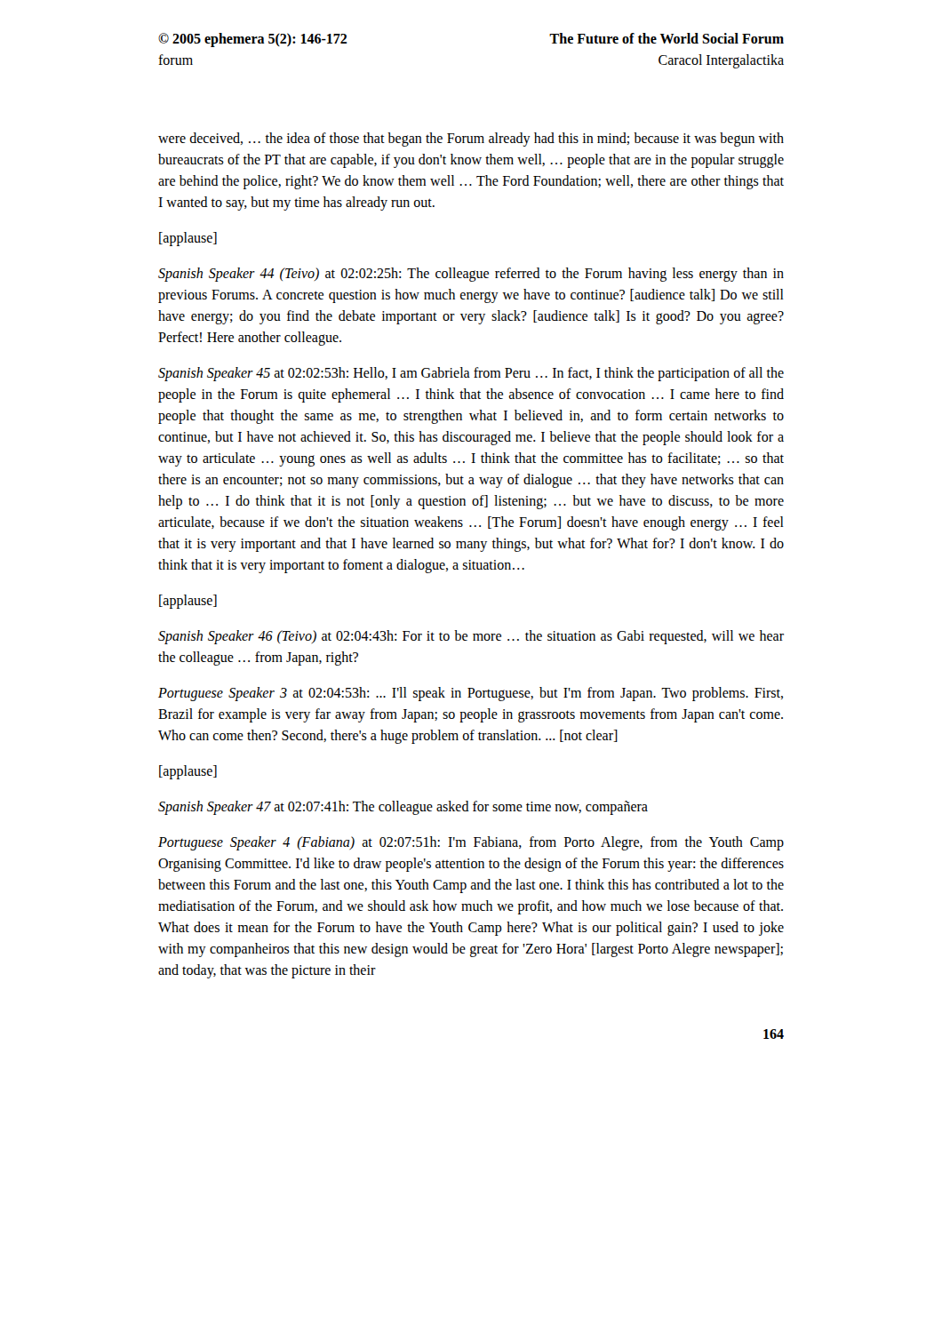© 2005 ephemera 5(2): 146-172 The Future of the World Social Forum
forum Caracol Intergalactika
were deceived, … the idea of those that began the Forum already had this in mind; because it was begun with bureaucrats of the PT that are capable, if you don't know them well, … people that are in the popular struggle are behind the police, right? We do know them well … The Ford Foundation; well, there are other things that I wanted to say, but my time has already run out.
[applause]
Spanish Speaker 44 (Teivo) at 02:02:25h: The colleague referred to the Forum having less energy than in previous Forums. A concrete question is how much energy we have to continue? [audience talk] Do we still have energy; do you find the debate important or very slack? [audience talk] Is it good? Do you agree? Perfect! Here another colleague.
Spanish Speaker 45 at 02:02:53h: Hello, I am Gabriela from Peru … In fact, I think the participation of all the people in the Forum is quite ephemeral … I think that the absence of convocation … I came here to find people that thought the same as me, to strengthen what I believed in, and to form certain networks to continue, but I have not achieved it. So, this has discouraged me. I believe that the people should look for a way to articulate … young ones as well as adults … I think that the committee has to facilitate; … so that there is an encounter; not so many commissions, but a way of dialogue … that they have networks that can help to … I do think that it is not [only a question of] listening; … but we have to discuss, to be more articulate, because if we don't the situation weakens … [The Forum] doesn't have enough energy … I feel that it is very important and that I have learned so many things, but what for? What for? I don't know. I do think that it is very important to foment a dialogue, a situation…
[applause]
Spanish Speaker 46 (Teivo) at 02:04:43h: For it to be more … the situation as Gabi requested, will we hear the colleague … from Japan, right?
Portuguese Speaker 3 at 02:04:53h: ... I'll speak in Portuguese, but I'm from Japan. Two problems. First, Brazil for example is very far away from Japan; so people in grassroots movements from Japan can't come. Who can come then? Second, there's a huge problem of translation. ... [not clear]
[applause]
Spanish Speaker 47 at 02:07:41h: The colleague asked for some time now, compañera
Portuguese Speaker 4 (Fabiana) at 02:07:51h: I'm Fabiana, from Porto Alegre, from the Youth Camp Organising Committee. I'd like to draw people's attention to the design of the Forum this year: the differences between this Forum and the last one, this Youth Camp and the last one. I think this has contributed a lot to the mediatisation of the Forum, and we should ask how much we profit, and how much we lose because of that. What does it mean for the Forum to have the Youth Camp here? What is our political gain? I used to joke with my companheiros that this new design would be great for 'Zero Hora' [largest Porto Alegre newspaper]; and today, that was the picture in their
164